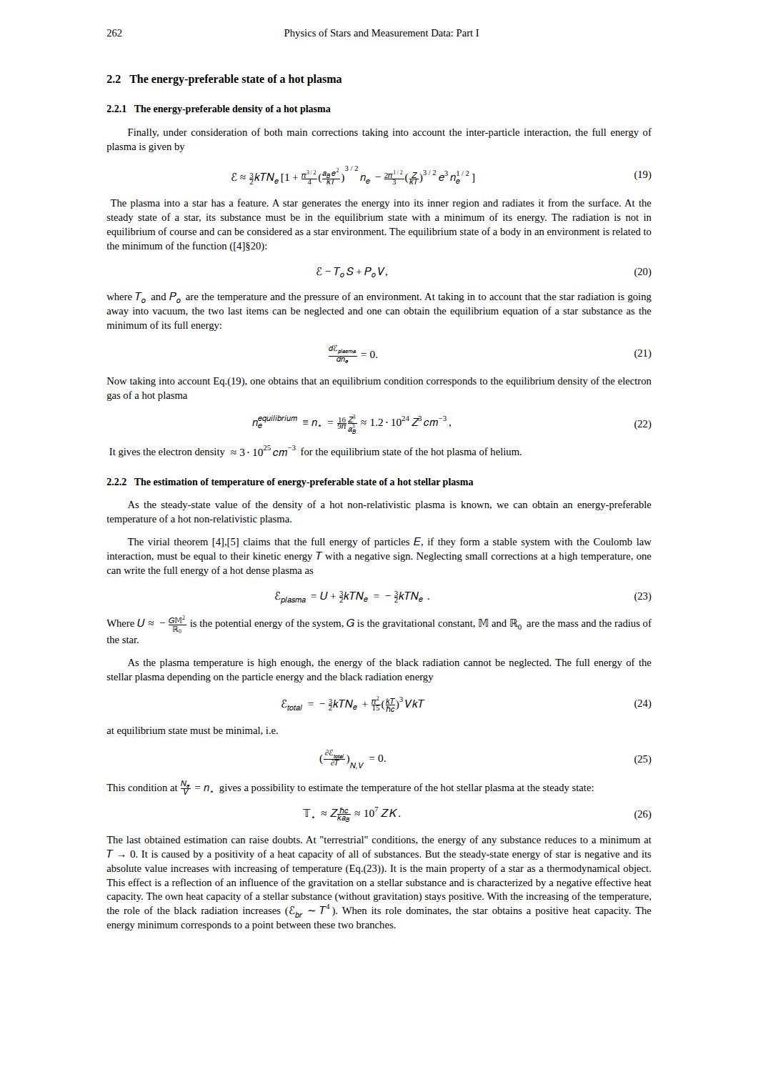262 Physics of Stars and Measurement Data: Part I
2.2 The energy-preferable state of a hot plasma
2.2.1 The energy-preferable density of a hot plasma
Finally, under consideration of both main corrections taking into account the inter-particle interaction, the full energy of plasma is given by
ℰ≈ 32 kTNe [ 1+ π3/24 (aBe2kT) 3/2 ne − 2π1/23 (ZkT) 3/2 e3 ne1/2 ] (19)
The plasma into a star has a feature. A star generates the energy into its inner region and radiates it from the surface. At the steady state of a star, its substance must be in the equilibrium state with a minimum of its energy. The radiation is not in equilibrium of course and can be considered as a star environment. The equilibrium state of a body in an environment is related to the minimum of the function ([4]§20):
ℰ−ToS+PoV, (20)
where To and Po are the temperature and the pressure of an environment. At taking in to account that the star radiation is going away into vacuum, the two last items can be neglected and one can obtain the equilibrium equation of a star substance as the minimum of its full energy:
dℰplasma dne =0. (21)
Now taking into account Eq.(19), one obtains that an equilibrium condition corresponds to the equilibrium density of the electron gas of a hot plasma
neequilibrium ≡ n⋆ = 169π Z3aB3 ≈ 1.2⋅1024Z3cm−3, (22)
It gives the electron density ≈3⋅1025cm−3 for the equilibrium state of the hot plasma of helium.
2.2.2 The estimation of temperature of energy-preferable state of a hot stellar plasma
As the steady-state value of the density of a hot non-relativistic plasma is known, we can obtain an energy-preferable temperature of a hot non-relativistic plasma.
The virial theorem [4],[5] claims that the full energy of particles E, if they form a stable system with the Coulomb law interaction, must be equal to their kinetic energy T with a negative sign. Neglecting small corrections at a high temperature, one can write the full energy of a hot dense plasma as
ℰplasma =U+ 32kTNe =− 32kTNe. (23)
Where U≈−G𝕄2ℝ0 is the potential energy of the system, G is the gravitational constant, 𝕄 and ℝ0 are the mass and the radius of the star.
As the plasma temperature is high enough, the energy of the black radiation cannot be neglected. The full energy of the stellar plasma depending on the particle energy and the black radiation energy
ℰtotal =− 32kTNe + π215 (kTℏc) 3 VkT (24)
at equilibrium state must be minimal, i.e.
( ∂ℰtotal ∂T ) N,V =0. (25)
This condition at NeV=n⋆ gives a possibility to estimate the temperature of the hot stellar plasma at the steady state:
𝕋⋆ ≈Z ℏckaB ≈107ZK. (26)
The last obtained estimation can raise doubts. At "terrestrial" conditions, the energy of any substance reduces to a minimum at T→0. It is caused by a positivity of a heat capacity of all of substances. But the steady-state energy of star is negative and its absolute value increases with increasing of temperature (Eq.(23)). It is the main property of a star as a thermodynamical object. This effect is a reflection of an influence of the gravitation on a stellar substance and is characterized by a negative effective heat capacity. The own heat capacity of a stellar substance (without gravitation) stays positive. With the increasing of the temperature, the role of the black radiation increases (ℰbr∼T4). When its role dominates, the star obtains a positive heat capacity. The energy minimum corresponds to a point between these two branches.